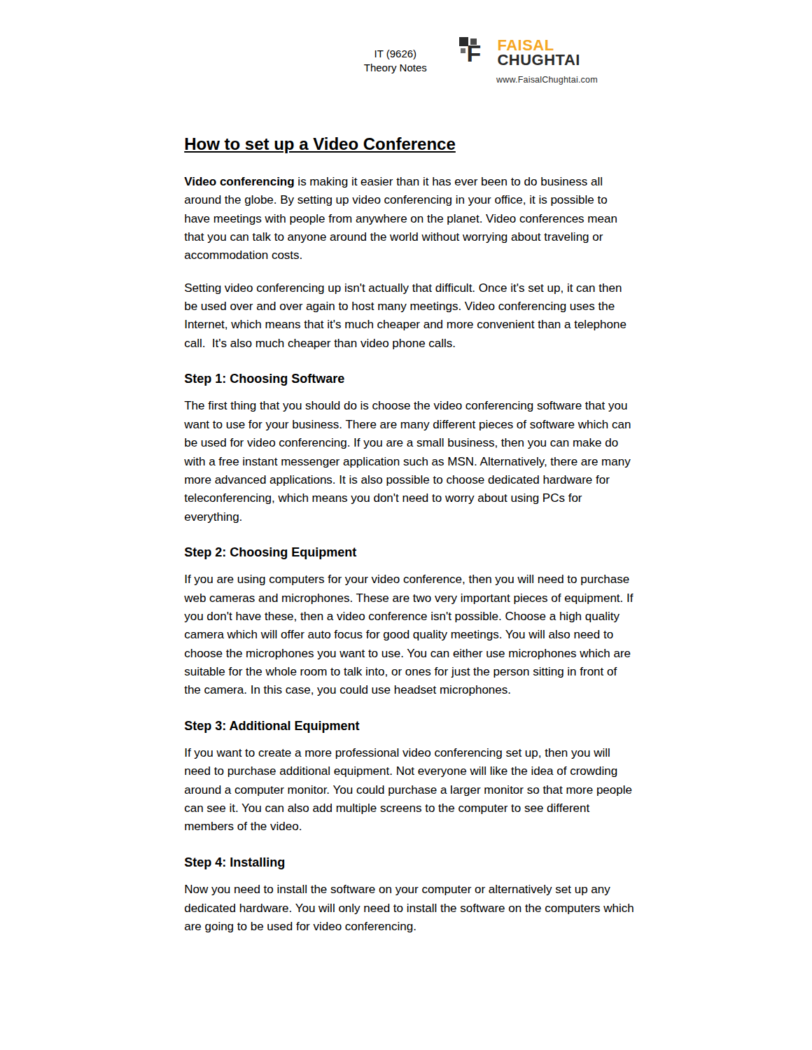IT (9626)
Theory Notes
F
FAISAL CHUGHTAI
www.FaisalChughtai.com
How to set up a Video Conference
Video conferencing is making it easier than it has ever been to do business all around the globe. By setting up video conferencing in your office, it is possible to have meetings with people from anywhere on the planet. Video conferences mean that you can talk to anyone around the world without worrying about traveling or accommodation costs.
Setting video conferencing up isn't actually that difficult. Once it's set up, it can then be used over and over again to host many meetings. Video conferencing uses the Internet, which means that it's much cheaper and more convenient than a telephone call. It's also much cheaper than video phone calls.
Step 1: Choosing Software
The first thing that you should do is choose the video conferencing software that you want to use for your business. There are many different pieces of software which can be used for video conferencing. If you are a small business, then you can make do with a free instant messenger application such as MSN. Alternatively, there are many more advanced applications. It is also possible to choose dedicated hardware for teleconferencing, which means you don't need to worry about using PCs for everything.
Step 2: Choosing Equipment
If you are using computers for your video conference, then you will need to purchase web cameras and microphones. These are two very important pieces of equipment. If you don't have these, then a video conference isn't possible. Choose a high quality camera which will offer auto focus for good quality meetings. You will also need to choose the microphones you want to use. You can either use microphones which are suitable for the whole room to talk into, or ones for just the person sitting in front of the camera. In this case, you could use headset microphones.
Step 3: Additional Equipment
If you want to create a more professional video conferencing set up, then you will need to purchase additional equipment. Not everyone will like the idea of crowding around a computer monitor. You could purchase a larger monitor so that more people can see it. You can also add multiple screens to the computer to see different members of the video.
Step 4: Installing
Now you need to install the software on your computer or alternatively set up any dedicated hardware. You will only need to install the software on the computers which are going to be used for video conferencing.